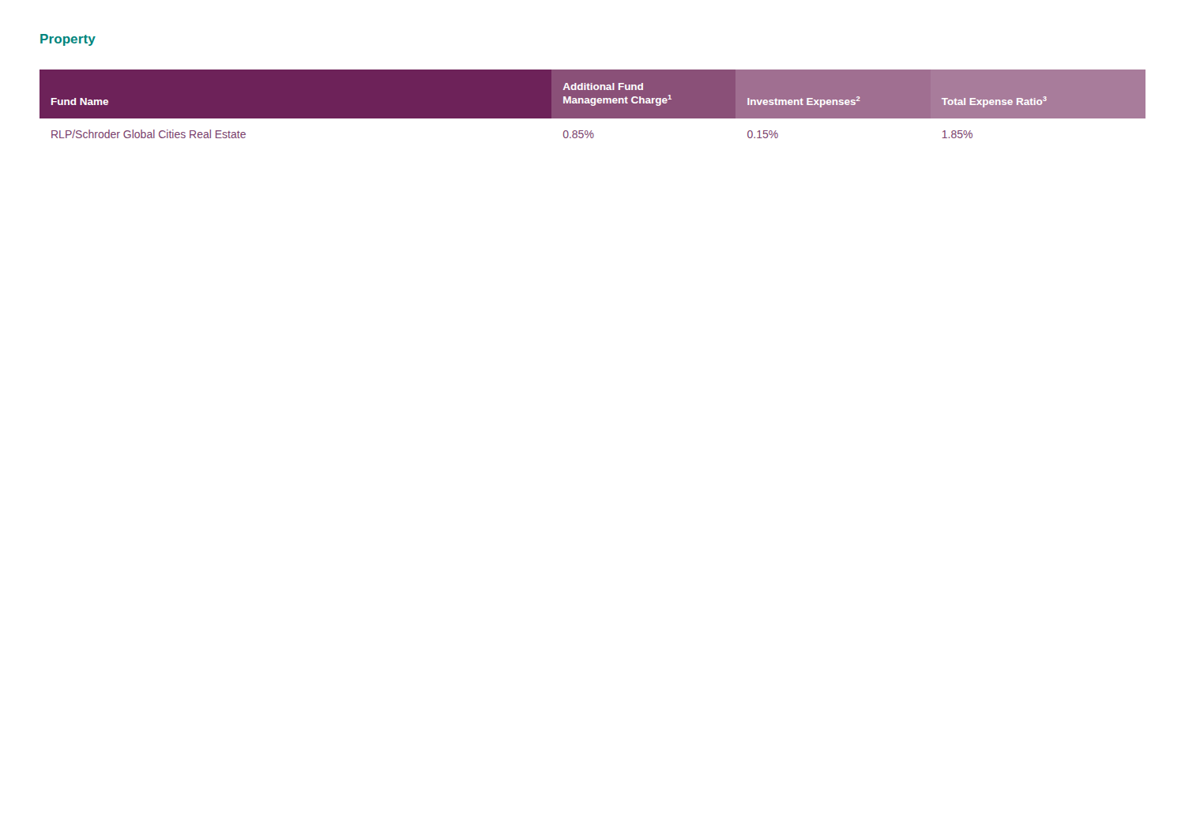Property
| Fund Name | Additional Fund Management Charge 1 | Investment Expenses 2 | Total Expense Ratio 3 |
| --- | --- | --- | --- |
| RLP/Schroder Global Cities Real Estate | 0.85% | 0.15% | 1.85% |